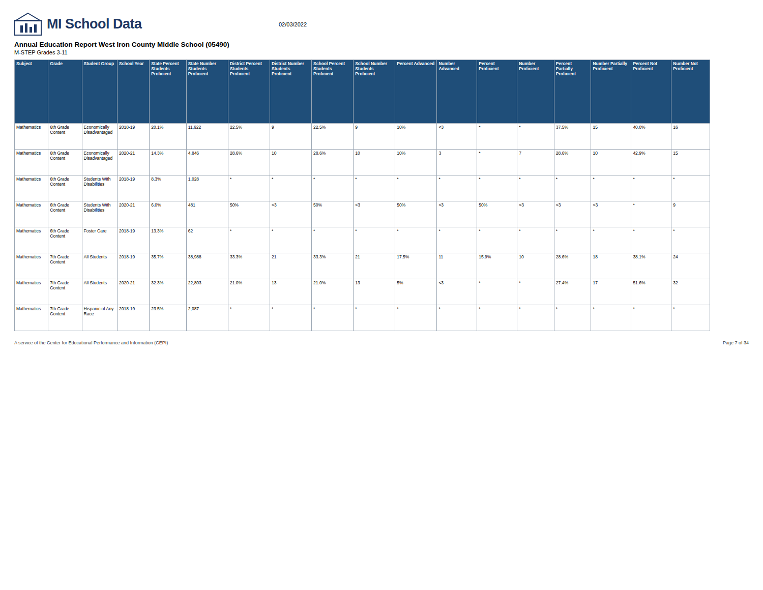MI School Data
02/03/2022
Annual Education Report West Iron County Middle School (05490)
M-STEP Grades 3-11
| Subject | Grade | Student Group | School Year | State Percent Students Proficient | State Number Students Proficient | District Percent Students Proficient | District Number Students Proficient | School Percent Students Proficient | School Number Students Proficient | Percent Advanced | Number Advanced | Percent Proficient | Number Proficient | Percent Partially Proficient | Number Partially Proficient | Percent Not Proficient | Number Not Proficient |
| --- | --- | --- | --- | --- | --- | --- | --- | --- | --- | --- | --- | --- | --- | --- | --- | --- | --- |
| Mathematics | 6th Grade Content | Economically Disadvantaged | 2018-19 | 20.1% | 11,622 | 22.5% | 9 | 22.5% | 9 | 10% | <3 | * | * | 37.5% | 15 | 40.0% | 16 |
| Mathematics | 6th Grade Content | Economically Disadvantaged | 2020-21 | 14.3% | 4,846 | 28.6% | 10 | 28.6% | 10 | 10% | 3 | * | 7 | 28.6% | 10 | 42.9% | 15 |
| Mathematics | 6th Grade Content | Students With Disabilities | 2018-19 | 8.3% | 1,028 | * | * | * | * | * | * | * | * | * | * | * | * |
| Mathematics | 6th Grade Content | Students With Disabilities | 2020-21 | 6.0% | 481 | 50% | <3 | 50% | <3 | 50% | <3 | 50% | <3 | <3 | <3 | * | 9 |
| Mathematics | 6th Grade Content | Foster Care | 2018-19 | 13.3% | 62 | * | * | * | * | * | * | * | * | * | * | * | * |
| Mathematics | 7th Grade Content | All Students | 2018-19 | 35.7% | 38,988 | 33.3% | 21 | 33.3% | 21 | 17.5% | 11 | 15.9% | 10 | 28.6% | 18 | 38.1% | 24 |
| Mathematics | 7th Grade Content | All Students | 2020-21 | 32.3% | 22,803 | 21.0% | 13 | 21.0% | 13 | 5% | <3 | * | * | 27.4% | 17 | 51.6% | 32 |
| Mathematics | 7th Grade Content | Hispanic of Any Race | 2018-19 | 23.5% | 2,087 | * | * | * | * | * | * | * | * | * | * | * | * |
A service of the Center for Educational Performance and Information (CEPI)
Page 7 of 34